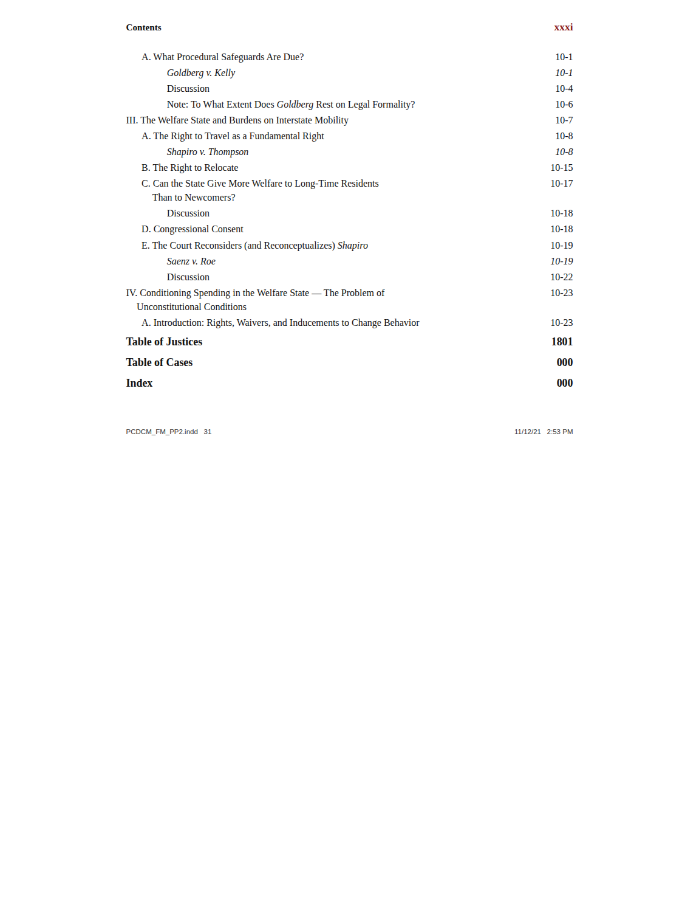Contents xxxi
A. What Procedural Safeguards Are Due?10-1
Goldberg v. Kelly 10-1
Discussion 10-4
Note: To What Extent Does Goldberg Rest on Legal Formality?10-6
III. The Welfare State and Burdens on Interstate Mobility 10-7
A. The Right to Travel as a Fundamental Right 10-8
Shapiro v. Thompson 10-8
B. The Right to Relocate 10-15
C. Can the State Give More Welfare to Long-Time ResidentsThan to Newcomers? 10-17
Discussion 10-18
D. Congressional Consent 10-18
E. The Court Reconsiders (and Reconceptualizes) Shapiro 10-19
Saenz v. Roe 10-19
Discussion 10-22
IV. Conditioning Spending in the Welfare State — The Problem ofUnconstitutional Conditions 10-23
A. Introduction: Rights, Waivers, and Inducements to Change Behavior 10-23
Table of Justices 1801
Table of Cases 000
Index 000
PCDCM_FM_PP2.indd 31 11/12/21 2:53 PM